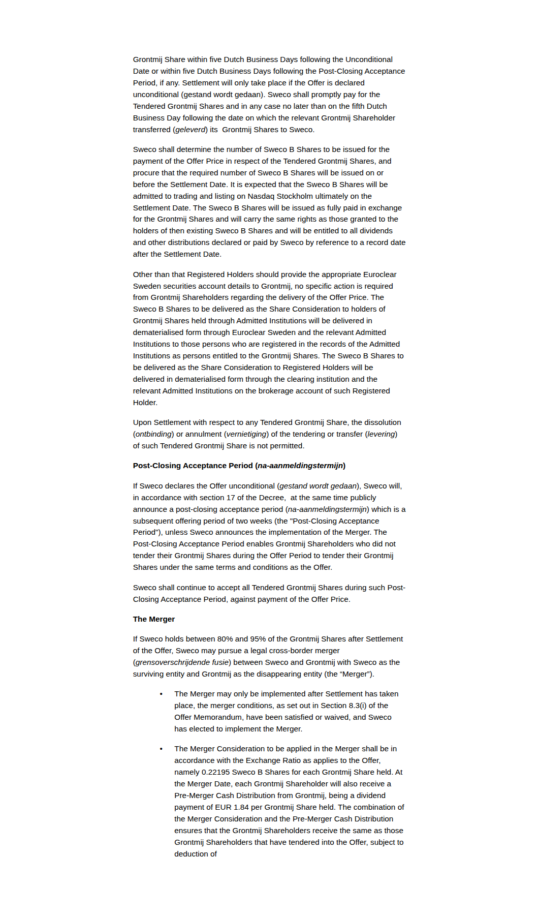Grontmij Share within five Dutch Business Days following the Unconditional Date or within five Dutch Business Days following the Post-Closing Acceptance Period, if any. Settlement will only take place if the Offer is declared unconditional (gestand wordt gedaan). Sweco shall promptly pay for the Tendered Grontmij Shares and in any case no later than on the fifth Dutch Business Day following the date on which the relevant Grontmij Shareholder transferred (geleverd) its Grontmij Shares to Sweco.
Sweco shall determine the number of Sweco B Shares to be issued for the payment of the Offer Price in respect of the Tendered Grontmij Shares, and procure that the required number of Sweco B Shares will be issued on or before the Settlement Date. It is expected that the Sweco B Shares will be admitted to trading and listing on Nasdaq Stockholm ultimately on the Settlement Date. The Sweco B Shares will be issued as fully paid in exchange for the Grontmij Shares and will carry the same rights as those granted to the holders of then existing Sweco B Shares and will be entitled to all dividends and other distributions declared or paid by Sweco by reference to a record date after the Settlement Date.
Other than that Registered Holders should provide the appropriate Euroclear Sweden securities account details to Grontmij, no specific action is required from Grontmij Shareholders regarding the delivery of the Offer Price. The Sweco B Shares to be delivered as the Share Consideration to holders of Grontmij Shares held through Admitted Institutions will be delivered in dematerialised form through Euroclear Sweden and the relevant Admitted Institutions to those persons who are registered in the records of the Admitted Institutions as persons entitled to the Grontmij Shares. The Sweco B Shares to be delivered as the Share Consideration to Registered Holders will be delivered in dematerialised form through the clearing institution and the relevant Admitted Institutions on the brokerage account of such Registered Holder.
Upon Settlement with respect to any Tendered Grontmij Share, the dissolution (ontbinding) or annulment (vernietiging) of the tendering or transfer (levering) of such Tendered Grontmij Share is not permitted.
Post-Closing Acceptance Period (na-aanmeldingstermijn)
If Sweco declares the Offer unconditional (gestand wordt gedaan), Sweco will, in accordance with section 17 of the Decree, at the same time publicly announce a post-closing acceptance period (na-aanmeldingstermijn) which is a subsequent offering period of two weeks (the "Post-Closing Acceptance Period"), unless Sweco announces the implementation of the Merger. The Post-Closing Acceptance Period enables Grontmij Shareholders who did not tender their Grontmij Shares during the Offer Period to tender their Grontmij Shares under the same terms and conditions as the Offer.
Sweco shall continue to accept all Tendered Grontmij Shares during such Post-Closing Acceptance Period, against payment of the Offer Price.
The Merger
If Sweco holds between 80% and 95% of the Grontmij Shares after Settlement of the Offer, Sweco may pursue a legal cross-border merger (grensoverschrijdende fusie) between Sweco and Grontmij with Sweco as the surviving entity and Grontmij as the disappearing entity (the “Merger”).
The Merger may only be implemented after Settlement has taken place, the merger conditions, as set out in Section 8.3(i) of the Offer Memorandum, have been satisfied or waived, and Sweco has elected to implement the Merger.
The Merger Consideration to be applied in the Merger shall be in accordance with the Exchange Ratio as applies to the Offer, namely 0.22195 Sweco B Shares for each Grontmij Share held. At the Merger Date, each Grontmij Shareholder will also receive a Pre-Merger Cash Distribution from Grontmij, being a dividend payment of EUR 1.84 per Grontmij Share held. The combination of the Merger Consideration and the Pre-Merger Cash Distribution ensures that the Grontmij Shareholders receive the same as those Grontmij Shareholders that have tendered into the Offer, subject to deduction of